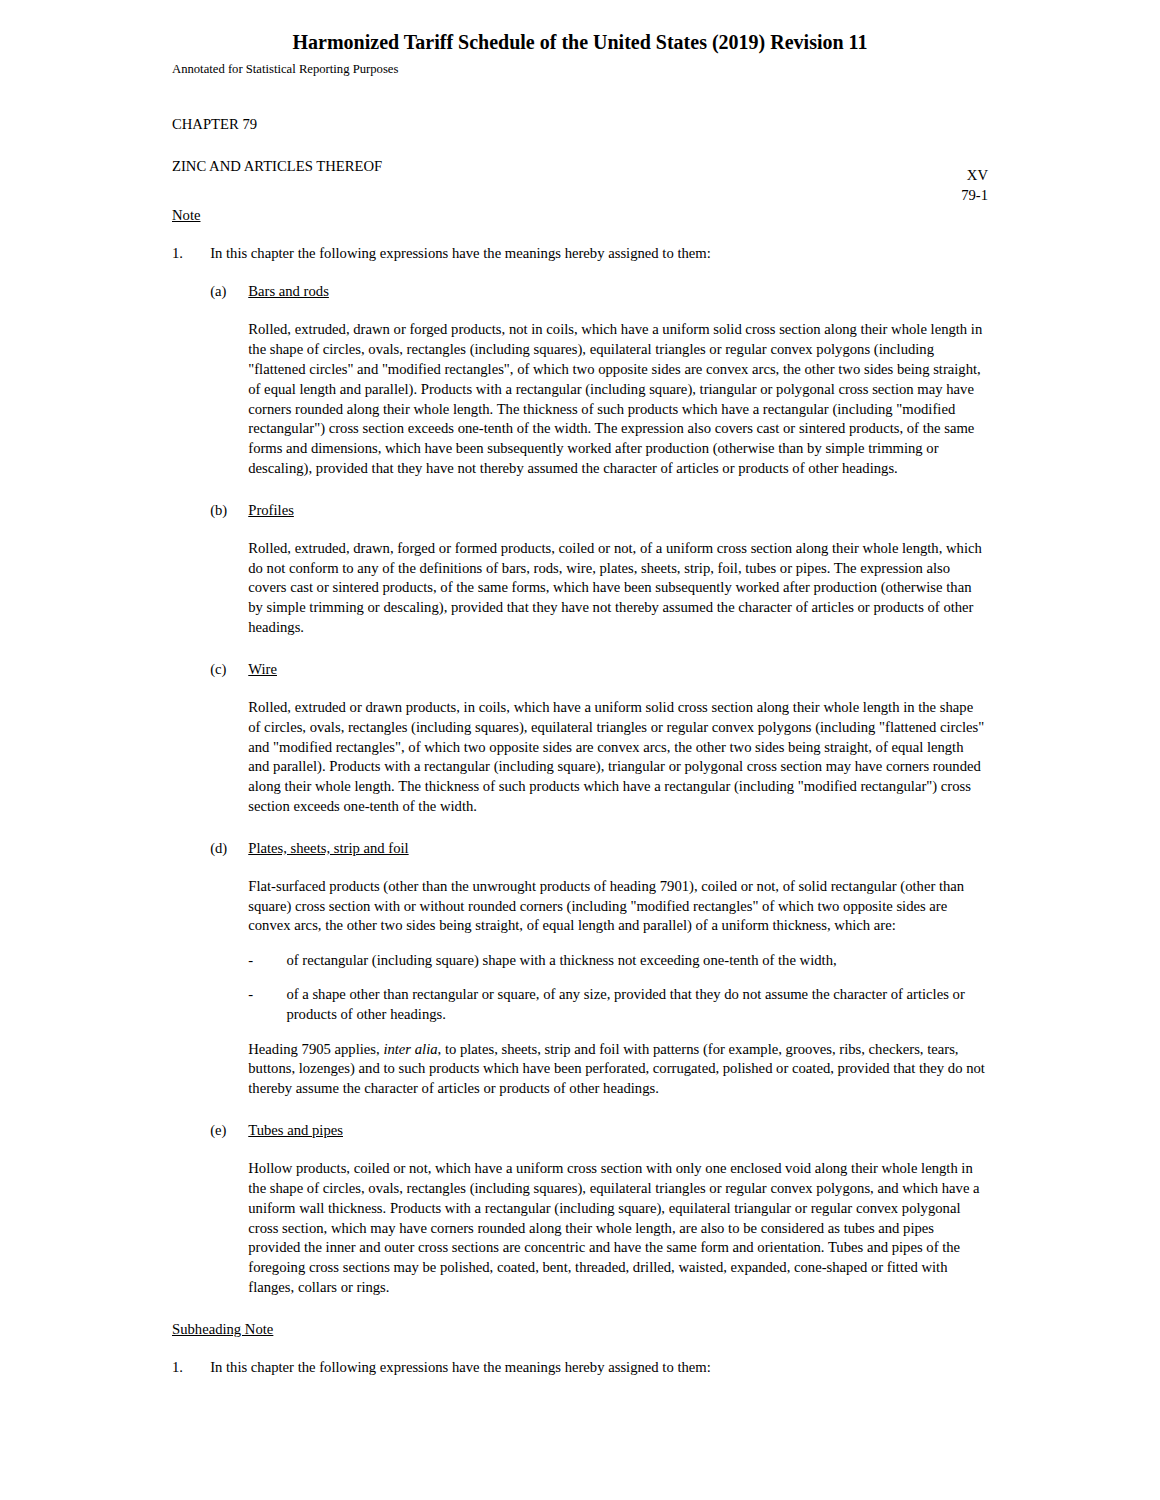Harmonized Tariff Schedule of the United States (2019) Revision 11
Annotated for Statistical Reporting Purposes
CHAPTER 79
ZINC AND ARTICLES THEREOF
XV
79-1
Note
1. In this chapter the following expressions have the meanings hereby assigned to them:
(a) Bars and rods
Rolled, extruded, drawn or forged products, not in coils, which have a uniform solid cross section along their whole length in the shape of circles, ovals, rectangles (including squares), equilateral triangles or regular convex polygons (including "flattened circles" and "modified rectangles", of which two opposite sides are convex arcs, the other two sides being straight, of equal length and parallel). Products with a rectangular (including square), triangular or polygonal cross section may have corners rounded along their whole length. The thickness of such products which have a rectangular (including "modified rectangular") cross section exceeds one-tenth of the width. The expression also covers cast or sintered products, of the same forms and dimensions, which have been subsequently worked after production (otherwise than by simple trimming or descaling), provided that they have not thereby assumed the character of articles or products of other headings.
(b) Profiles
Rolled, extruded, drawn, forged or formed products, coiled or not, of a uniform cross section along their whole length, which do not conform to any of the definitions of bars, rods, wire, plates, sheets, strip, foil, tubes or pipes. The expression also covers cast or sintered products, of the same forms, which have been subsequently worked after production (otherwise than by simple trimming or descaling), provided that they have not thereby assumed the character of articles or products of other headings.
(c) Wire
Rolled, extruded or drawn products, in coils, which have a uniform solid cross section along their whole length in the shape of circles, ovals, rectangles (including squares), equilateral triangles or regular convex polygons (including "flattened circles" and "modified rectangles", of which two opposite sides are convex arcs, the other two sides being straight, of equal length and parallel). Products with a rectangular (including square), triangular or polygonal cross section may have corners rounded along their whole length. The thickness of such products which have a rectangular (including "modified rectangular") cross section exceeds one-tenth of the width.
(d) Plates, sheets, strip and foil
Flat-surfaced products (other than the unwrought products of heading 7901), coiled or not, of solid rectangular (other than square) cross section with or without rounded corners (including "modified rectangles" of which two opposite sides are convex arcs, the other two sides being straight, of equal length and parallel) of a uniform thickness, which are:
- of rectangular (including square) shape with a thickness not exceeding one-tenth of the width,
- of a shape other than rectangular or square, of any size, provided that they do not assume the character of articles or products of other headings.
Heading 7905 applies, inter alia, to plates, sheets, strip and foil with patterns (for example, grooves, ribs, checkers, tears, buttons, lozenges) and to such products which have been perforated, corrugated, polished or coated, provided that they do not thereby assume the character of articles or products of other headings.
(e) Tubes and pipes
Hollow products, coiled or not, which have a uniform cross section with only one enclosed void along their whole length in the shape of circles, ovals, rectangles (including squares), equilateral triangles or regular convex polygons, and which have a uniform wall thickness. Products with a rectangular (including square), equilateral triangular or regular convex polygonal cross section, which may have corners rounded along their whole length, are also to be considered as tubes and pipes provided the inner and outer cross sections are concentric and have the same form and orientation. Tubes and pipes of the foregoing cross sections may be polished, coated, bent, threaded, drilled, waisted, expanded, cone-shaped or fitted with flanges, collars or rings.
Subheading Note
1. In this chapter the following expressions have the meanings hereby assigned to them: